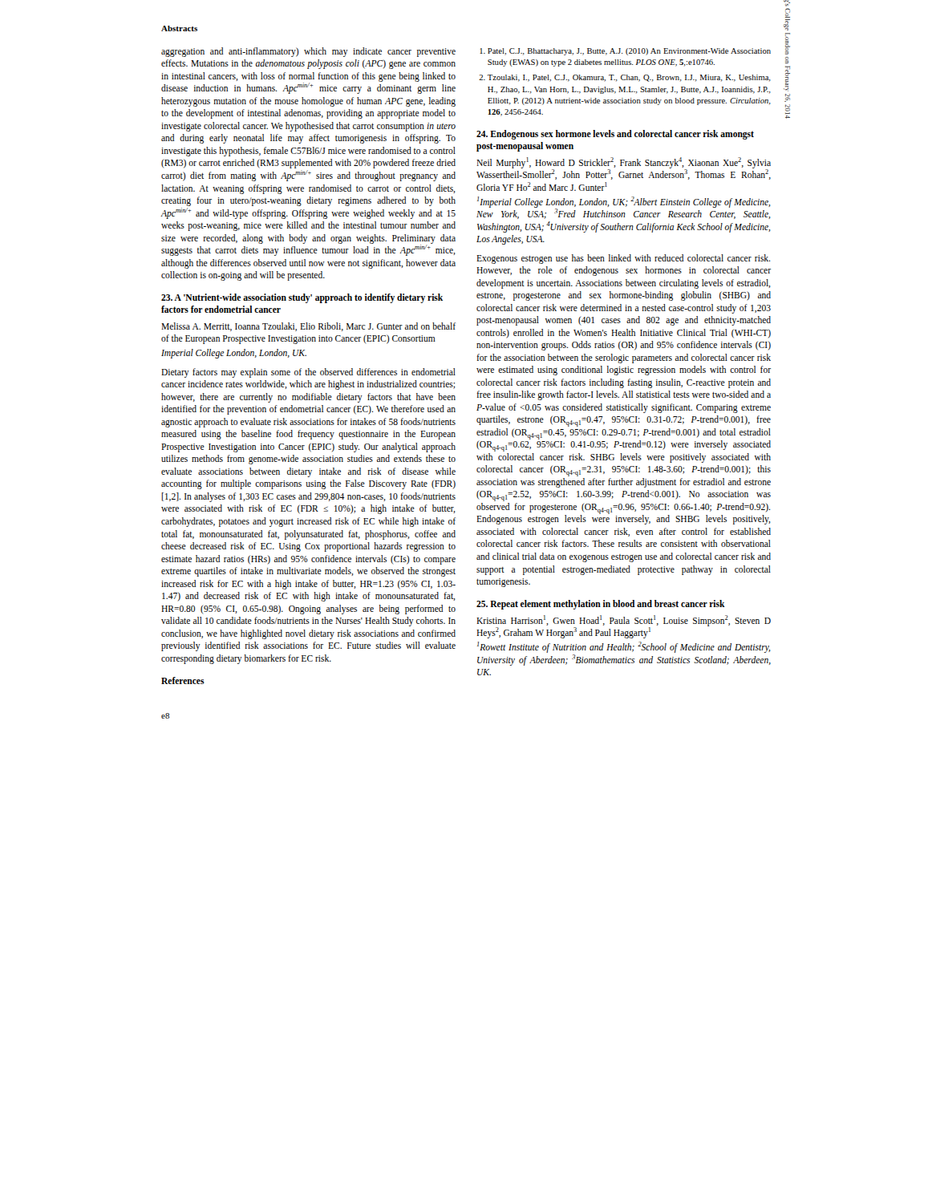Abstracts
Downloaded from http://mutage.oxfordjournals.org/ at King's College London on February 26, 2014
aggregation and anti-inflammatory) which may indicate cancer preventive effects. Mutations in the adenomatous polyposis coli (APC) gene are common in intestinal cancers, with loss of normal function of this gene being linked to disease induction in humans. Apcmin/+ mice carry a dominant germ line heterozygous mutation of the mouse homologue of human APC gene, leading to the development of intestinal adenomas, providing an appropriate model to investigate colorectal cancer. We hypothesised that carrot consumption in utero and during early neonatal life may affect tumorigenesis in offspring. To investigate this hypothesis, female C57Bl6/J mice were randomised to a control (RM3) or carrot enriched (RM3 supplemented with 20% powdered freeze dried carrot) diet from mating with Apcmin/+ sires and throughout pregnancy and lactation. At weaning offspring were randomised to carrot or control diets, creating four in utero/post-weaning dietary regimens adhered to by both Apcmin/+ and wild-type offspring. Offspring were weighed weekly and at 15 weeks post-weaning, mice were killed and the intestinal tumour number and size were recorded, along with body and organ weights. Preliminary data suggests that carrot diets may influence tumour load in the Apcmin/+ mice, although the differences observed until now were not significant, however data collection is on-going and will be presented.
23. A 'Nutrient-wide association study' approach to identify dietary risk factors for endometrial cancer
Melissa A. Merritt, Ioanna Tzoulaki, Elio Riboli, Marc J. Gunter and on behalf of the European Prospective Investigation into Cancer (EPIC) Consortium
Imperial College London, London, UK.
Dietary factors may explain some of the observed differences in endometrial cancer incidence rates worldwide, which are highest in industrialized countries; however, there are currently no modifiable dietary factors that have been identified for the prevention of endometrial cancer (EC). We therefore used an agnostic approach to evaluate risk associations for intakes of 58 foods/nutrients measured using the baseline food frequency questionnaire in the European Prospective Investigation into Cancer (EPIC) study. Our analytical approach utilizes methods from genome-wide association studies and extends these to evaluate associations between dietary intake and risk of disease while accounting for multiple comparisons using the False Discovery Rate (FDR) [1,2]. In analyses of 1,303 EC cases and 299,804 non-cases, 10 foods/nutrients were associated with risk of EC (FDR ≤ 10%); a high intake of butter, carbohydrates, potatoes and yogurt increased risk of EC while high intake of total fat, monounsaturated fat, polyunsaturated fat, phosphorus, coffee and cheese decreased risk of EC. Using Cox proportional hazards regression to estimate hazard ratios (HRs) and 95% confidence intervals (CIs) to compare extreme quartiles of intake in multivariate models, we observed the strongest increased risk for EC with a high intake of butter, HR=1.23 (95% CI, 1.03-1.47) and decreased risk of EC with high intake of monounsaturated fat, HR=0.80 (95% CI, 0.65-0.98). Ongoing analyses are being performed to validate all 10 candidate foods/nutrients in the Nurses' Health Study cohorts. In conclusion, we have highlighted novel dietary risk associations and confirmed previously identified risk associations for EC. Future studies will evaluate corresponding dietary biomarkers for EC risk.
References
Patel, C.J., Bhattacharya, J., Butte, A.J. (2010) An Environment-Wide Association Study (EWAS) on type 2 diabetes mellitus. PLOS ONE, 5,:e10746.
Tzoulaki, I., Patel, C.J., Okamura, T., Chan, Q., Brown, I.J., Miura, K., Ueshima, H., Zhao, L., Van Horn, L., Daviglus, M.L., Stamler, J., Butte, A.J., Ioannidis, J.P., Elliott, P. (2012) A nutrient-wide association study on blood pressure. Circulation, 126, 2456-2464.
24. Endogenous sex hormone levels and colorectal cancer risk amongst post-menopausal women
Neil Murphy1, Howard D Strickler2, Frank Stanczyk4, Xiaonan Xue2, Sylvia Wassertheil-Smoller2, John Potter3, Garnet Anderson3, Thomas E Rohan2, Gloria YF Ho2 and Marc J. Gunter1
1Imperial College London, London, UK; 2Albert Einstein College of Medicine, New York, USA; 3Fred Hutchinson Cancer Research Center, Seattle, Washington, USA; 4University of Southern California Keck School of Medicine, Los Angeles, USA.
Exogenous estrogen use has been linked with reduced colorectal cancer risk. However, the role of endogenous sex hormones in colorectal cancer development is uncertain. Associations between circulating levels of estradiol, estrone, progesterone and sex hormone-binding globulin (SHBG) and colorectal cancer risk were determined in a nested case-control study of 1,203 post-menopausal women (401 cases and 802 age and ethnicity-matched controls) enrolled in the Women's Health Initiative Clinical Trial (WHI-CT) non-intervention groups. Odds ratios (OR) and 95% confidence intervals (CI) for the association between the serologic parameters and colorectal cancer risk were estimated using conditional logistic regression models with control for colorectal cancer risk factors including fasting insulin, C-reactive protein and free insulin-like growth factor-I levels. All statistical tests were two-sided and a P-value of <0.05 was considered statistically significant. Comparing extreme quartiles, estrone (ORq4-q1=0.47, 95%CI: 0.31-0.72; P-trend=0.001), free estradiol (ORq4-q1=0.45, 95%CI: 0.29-0.71; P-trend=0.001) and total estradiol (ORq4-q1=0.62, 95%CI: 0.41-0.95; P-trend=0.12) were inversely associated with colorectal cancer risk. SHBG levels were positively associated with colorectal cancer (ORq4-q1=2.31, 95%CI: 1.48-3.60; P-trend=0.001); this association was strengthened after further adjustment for estradiol and estrone (ORq4-q1=2.52, 95%CI: 1.60-3.99; P-trend<0.001). No association was observed for progesterone (ORq4-q1=0.96, 95%CI: 0.66-1.40; P-trend=0.92). Endogenous estrogen levels were inversely, and SHBG levels positively, associated with colorectal cancer risk, even after control for established colorectal cancer risk factors. These results are consistent with observational and clinical trial data on exogenous estrogen use and colorectal cancer risk and support a potential estrogen-mediated protective pathway in colorectal tumorigenesis.
25. Repeat element methylation in blood and breast cancer risk
Kristina Harrison1, Gwen Hoad1, Paula Scott1, Louise Simpson2, Steven D Heys2, Graham W Horgan3 and Paul Haggarty1
1Rowett Institute of Nutrition and Health; 2School of Medicine and Dentistry, University of Aberdeen; 3Biomathematics and Statistics Scotland; Aberdeen, UK.
e8